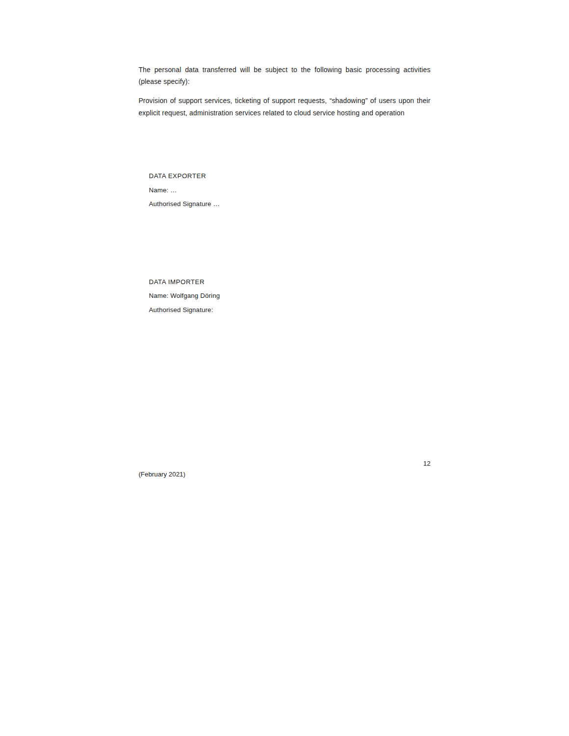The personal data transferred will be subject to the following basic processing activities (please specify):
Provision of support services, ticketing of support requests, “shadowing” of users upon their explicit request, administration services related to cloud service hosting and operation
DATA EXPORTER
Name: …
Authorised Signature …
DATA IMPORTER
Name: Wolfgang Döring
Authorised Signature:
(February 2021)
12